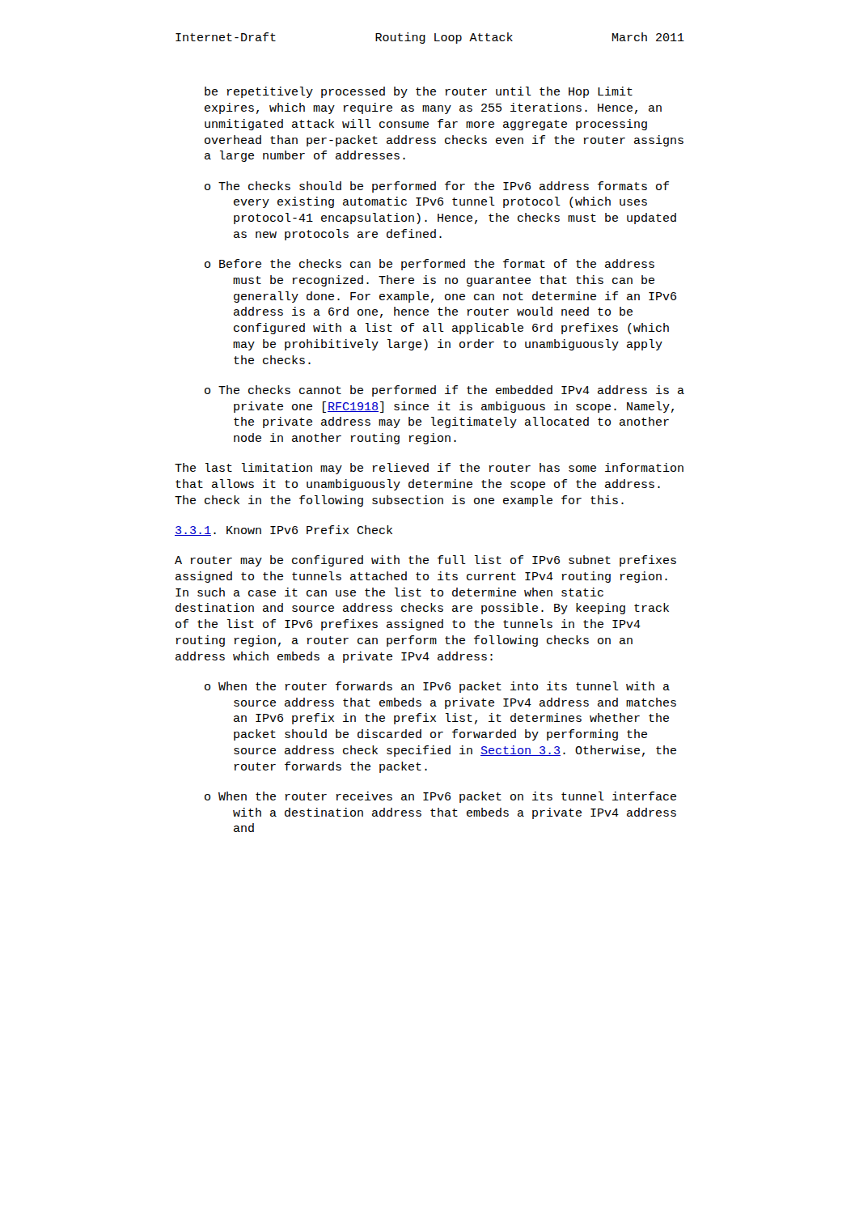Internet-Draft Routing Loop Attack March 2011
be repetitively processed by the router until the Hop Limit expires, which may require as many as 255 iterations. Hence, an unmitigated attack will consume far more aggregate processing overhead than per-packet address checks even if the router assigns a large number of addresses.
The checks should be performed for the IPv6 address formats of every existing automatic IPv6 tunnel protocol (which uses protocol-41 encapsulation). Hence, the checks must be updated as new protocols are defined.
Before the checks can be performed the format of the address must be recognized. There is no guarantee that this can be generally done. For example, one can not determine if an IPv6 address is a 6rd one, hence the router would need to be configured with a list of all applicable 6rd prefixes (which may be prohibitively large) in order to unambiguously apply the checks.
The checks cannot be performed if the embedded IPv4 address is a private one [RFC1918] since it is ambiguous in scope. Namely, the private address may be legitimately allocated to another node in another routing region.
The last limitation may be relieved if the router has some information that allows it to unambiguously determine the scope of the address. The check in the following subsection is one example for this.
3.3.1. Known IPv6 Prefix Check
A router may be configured with the full list of IPv6 subnet prefixes assigned to the tunnels attached to its current IPv4 routing region. In such a case it can use the list to determine when static destination and source address checks are possible. By keeping track of the list of IPv6 prefixes assigned to the tunnels in the IPv4 routing region, a router can perform the following checks on an address which embeds a private IPv4 address:
When the router forwards an IPv6 packet into its tunnel with a source address that embeds a private IPv4 address and matches an IPv6 prefix in the prefix list, it determines whether the packet should be discarded or forwarded by performing the source address check specified in Section 3.3. Otherwise, the router forwards the packet.
When the router receives an IPv6 packet on its tunnel interface with a destination address that embeds a private IPv4 address and